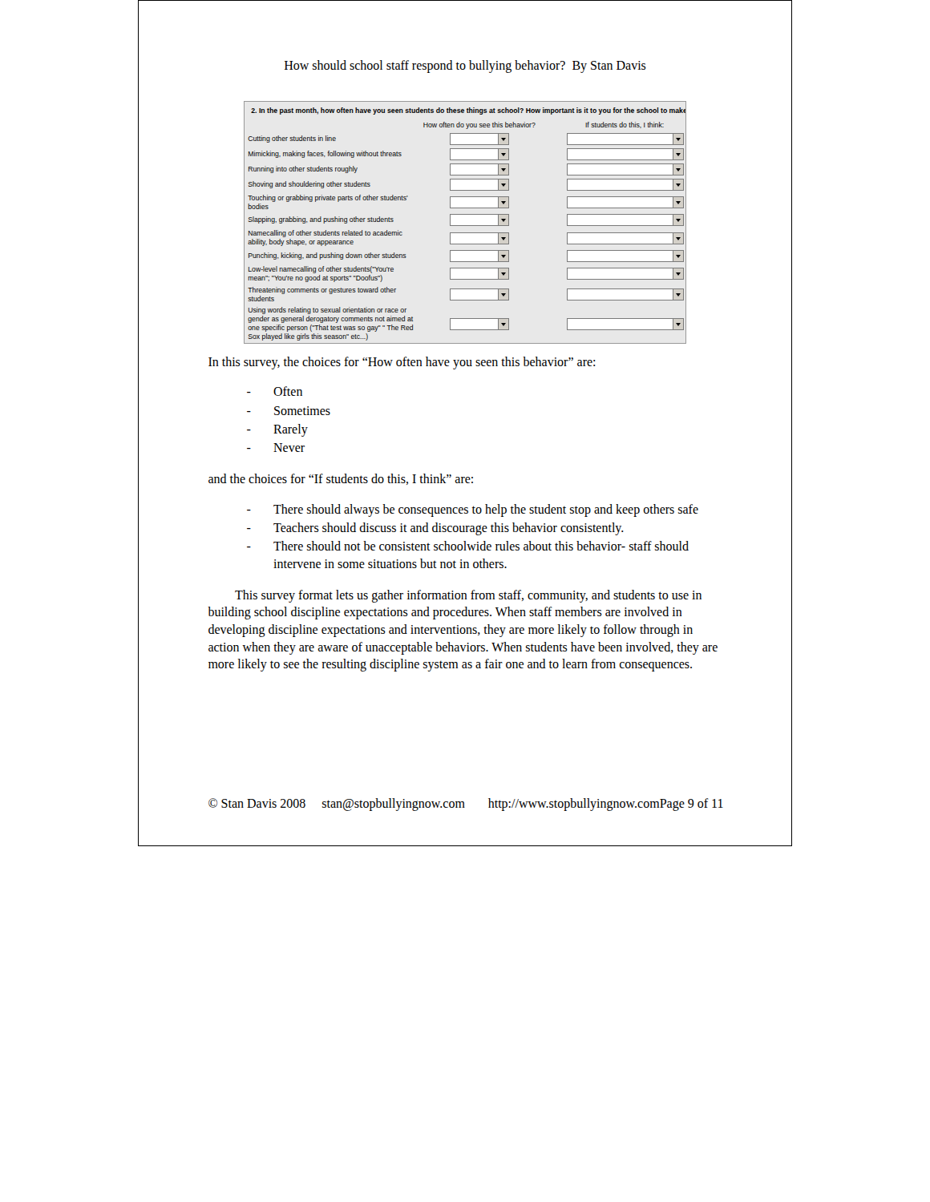How should school staff respond to bullying behavior? By Stan Davis
2. In the past month, how often have you seen students do these things at school? How important is it to you for the school to make sure these actions don't happen here?
| | How often do you see this behavior? | | If students do this, I think: |
| Cutting other students in line | | | |
| Mimicking, making faces, following without threats | | | |
| Running into other students roughly | | | |
| Shoving and shouldering other students | | | |
| Touching or grabbing private parts of other students' bodies | | | |
| Slapping, grabbing, and pushing other students | | | |
| Namecalling of other students related to academic ability, body shape, or appearance | | | |
| Punching, kicking, and pushing down other studens | | | |
| Low-level namecalling of other students("You're mean"; "You're no good at sports" "Doofus") | | | |
| Threatening comments or gestures toward other students | | | |
| Using words relating to sexual orientation or race or gender as general derogatory comments not aimed at one specific person ("That test was so gay" " The Red Sox played like girls this season" etc...) | | | |
In this survey, the choices for “How often have you seen this behavior” are:
Often
Sometimes
Rarely
Never
and the choices for “If students do this, I think” are:
There should always be consequences to help the student stop and keep others safe
Teachers should discuss it and discourage this behavior consistently.
There should not be consistent schoolwide rules about this behavior- staff should intervene in some situations but not in others.
This survey format lets us gather information from staff, community, and students to use in building school discipline expectations and procedures. When staff members are involved in developing discipline expectations and interventions, they are more likely to follow through in action when they are aware of unacceptable behaviors. When students have been involved, they are more likely to see the resulting discipline system as a fair one and to learn from consequences.
© Stan Davis 2008 stan@stopbullyingnow.com http://www.stopbullyingnow.com Page 9 of 11